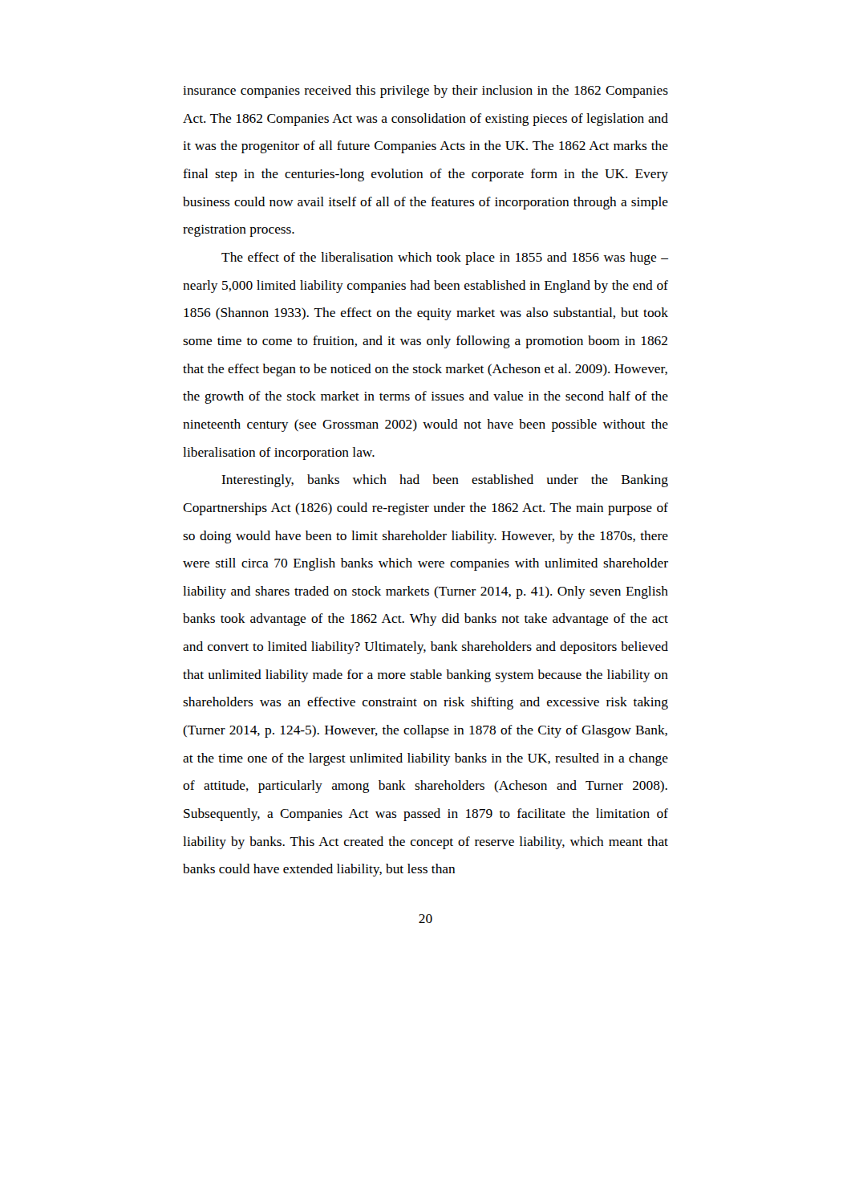insurance companies received this privilege by their inclusion in the 1862 Companies Act. The 1862 Companies Act was a consolidation of existing pieces of legislation and it was the progenitor of all future Companies Acts in the UK. The 1862 Act marks the final step in the centuries-long evolution of the corporate form in the UK. Every business could now avail itself of all of the features of incorporation through a simple registration process.
The effect of the liberalisation which took place in 1855 and 1856 was huge – nearly 5,000 limited liability companies had been established in England by the end of 1856 (Shannon 1933). The effect on the equity market was also substantial, but took some time to come to fruition, and it was only following a promotion boom in 1862 that the effect began to be noticed on the stock market (Acheson et al. 2009). However, the growth of the stock market in terms of issues and value in the second half of the nineteenth century (see Grossman 2002) would not have been possible without the liberalisation of incorporation law.
Interestingly, banks which had been established under the Banking Copartnerships Act (1826) could re-register under the 1862 Act. The main purpose of so doing would have been to limit shareholder liability. However, by the 1870s, there were still circa 70 English banks which were companies with unlimited shareholder liability and shares traded on stock markets (Turner 2014, p. 41). Only seven English banks took advantage of the 1862 Act. Why did banks not take advantage of the act and convert to limited liability? Ultimately, bank shareholders and depositors believed that unlimited liability made for a more stable banking system because the liability on shareholders was an effective constraint on risk shifting and excessive risk taking (Turner 2014, p. 124-5). However, the collapse in 1878 of the City of Glasgow Bank, at the time one of the largest unlimited liability banks in the UK, resulted in a change of attitude, particularly among bank shareholders (Acheson and Turner 2008). Subsequently, a Companies Act was passed in 1879 to facilitate the limitation of liability by banks. This Act created the concept of reserve liability, which meant that banks could have extended liability, but less than
20